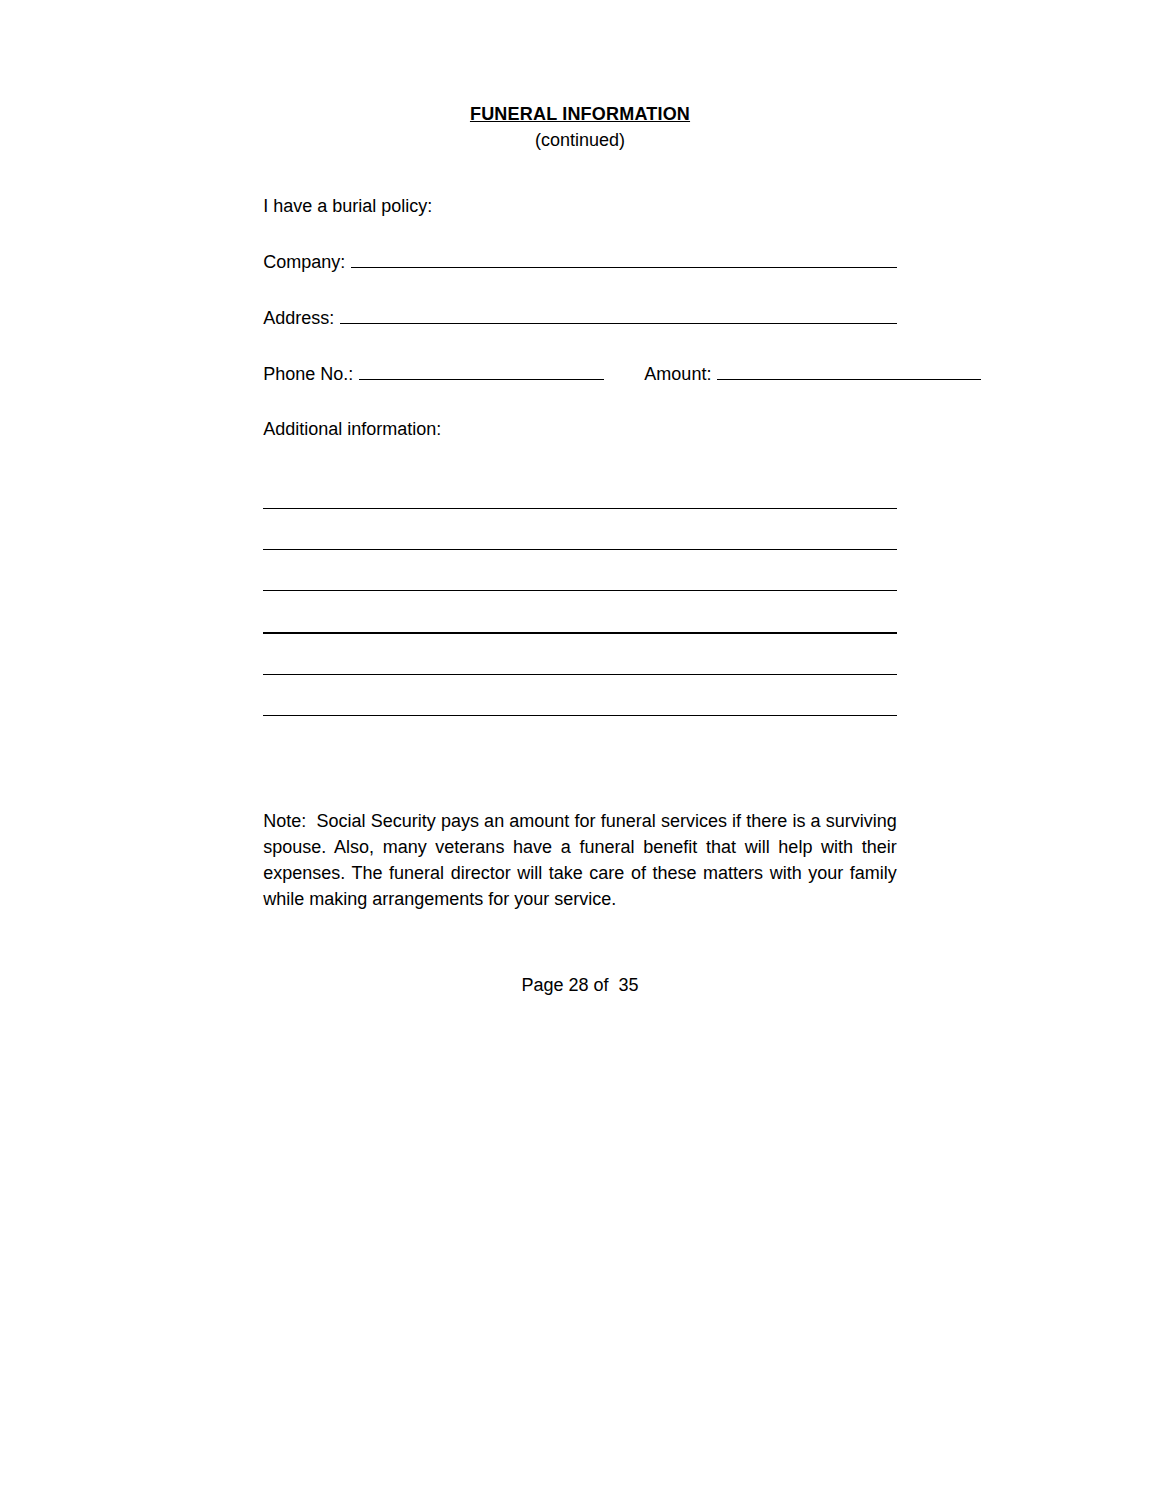FUNERAL INFORMATION
(continued)
I have a burial policy:
Company:
Address:
Phone No.: Amount:
Additional information:
Note: Social Security pays an amount for funeral services if there is a surviving spouse. Also, many veterans have a funeral benefit that will help with their expenses. The funeral director will take care of these matters with your family while making arrangements for your service.
Page 28 of 35